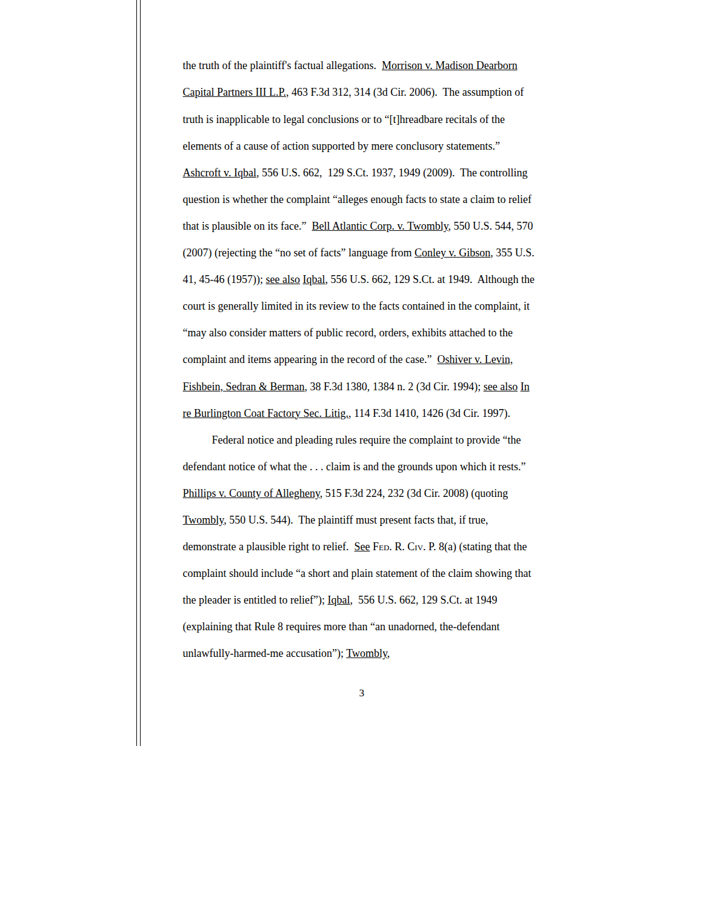the truth of the plaintiff's factual allegations. Morrison v. Madison Dearborn Capital Partners III L.P., 463 F.3d 312, 314 (3d Cir. 2006). The assumption of truth is inapplicable to legal conclusions or to “[t]hreadbare recitals of the elements of a cause of action supported by mere conclusory statements.” Ashcroft v. Iqbal, 556 U.S. 662, 129 S.Ct. 1937, 1949 (2009). The controlling question is whether the complaint “alleges enough facts to state a claim to relief that is plausible on its face.” Bell Atlantic Corp. v. Twombly, 550 U.S. 544, 570 (2007) (rejecting the “no set of facts” language from Conley v. Gibson, 355 U.S. 41, 45-46 (1957)); see also Iqbal, 556 U.S. 662, 129 S.Ct. at 1949. Although the court is generally limited in its review to the facts contained in the complaint, it “may also consider matters of public record, orders, exhibits attached to the complaint and items appearing in the record of the case.” Oshiver v. Levin, Fishbein, Sedran & Berman, 38 F.3d 1380, 1384 n. 2 (3d Cir. 1994); see also In re Burlington Coat Factory Sec. Litig., 114 F.3d 1410, 1426 (3d Cir. 1997).
Federal notice and pleading rules require the complaint to provide “the defendant notice of what the . . . claim is and the grounds upon which it rests.” Phillips v. County of Allegheny, 515 F.3d 224, 232 (3d Cir. 2008) (quoting Twombly, 550 U.S. 544). The plaintiff must present facts that, if true, demonstrate a plausible right to relief. See Fed. R. Civ. P. 8(a) (stating that the complaint should include “a short and plain statement of the claim showing that the pleader is entitled to relief”); Iqbal, 556 U.S. 662, 129 S.Ct. at 1949 (explaining that Rule 8 requires more than “an unadorned, the-defendant unlawfully-harmed-me accusation”); Twombly,
3